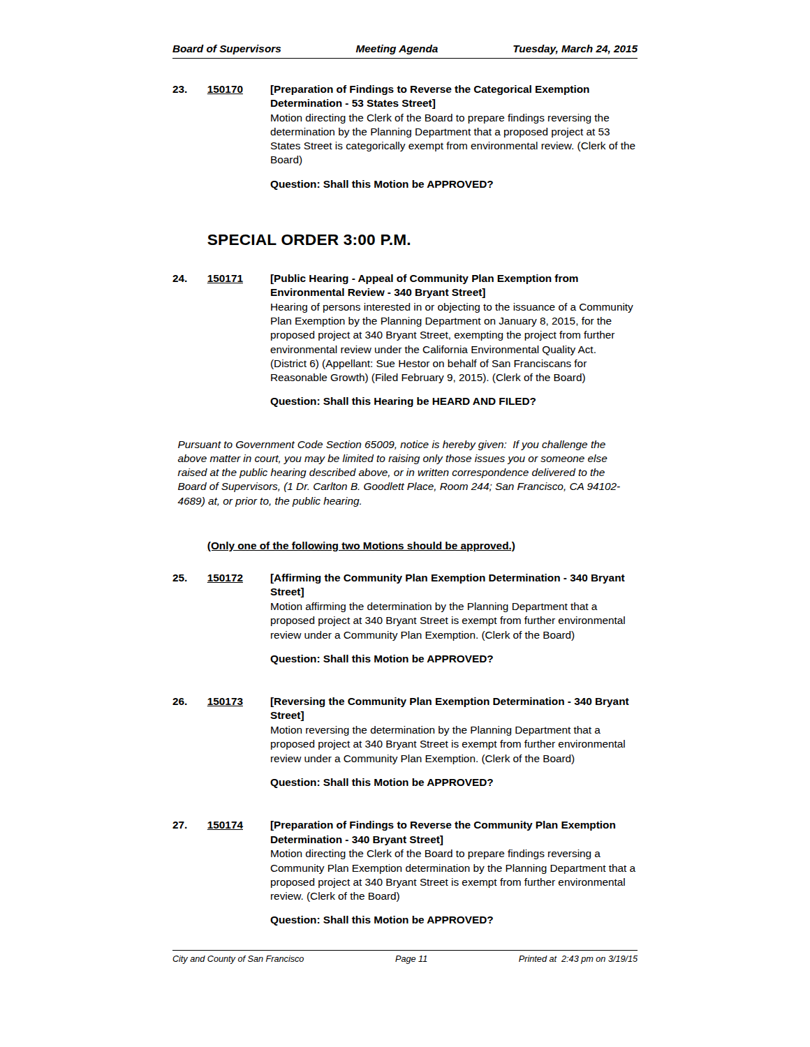Board of Supervisors
Meeting Agenda
Tuesday, March 24, 2015
23.
150170
[Preparation of Findings to Reverse the Categorical Exemption Determination - 53 States Street]
Motion directing the Clerk of the Board to prepare findings reversing the determination by the Planning Department that a proposed project at 53 States Street is categorically exempt from environmental review. (Clerk of the Board)
Question: Shall this Motion be APPROVED?
SPECIAL ORDER 3:00 P.M.
24.
150171
[Public Hearing - Appeal of Community Plan Exemption from Environmental Review - 340 Bryant Street]
Hearing of persons interested in or objecting to the issuance of a Community Plan Exemption by the Planning Department on January 8, 2015, for the proposed project at 340 Bryant Street, exempting the project from further environmental review under the California Environmental Quality Act. (District 6) (Appellant: Sue Hestor on behalf of San Franciscans for Reasonable Growth) (Filed February 9, 2015). (Clerk of the Board)
Question: Shall this Hearing be HEARD AND FILED?
Pursuant to Government Code Section 65009, notice is hereby given: If you challenge the above matter in court, you may be limited to raising only those issues you or someone else raised at the public hearing described above, or in written correspondence delivered to the Board of Supervisors, (1 Dr. Carlton B. Goodlett Place, Room 244; San Francisco, CA 94102-4689) at, or prior to, the public hearing.
(Only one of the following two Motions should be approved.)
25.
150172
[Affirming the Community Plan Exemption Determination - 340 Bryant Street]
Motion affirming the determination by the Planning Department that a proposed project at 340 Bryant Street is exempt from further environmental review under a Community Plan Exemption. (Clerk of the Board)
Question: Shall this Motion be APPROVED?
26.
150173
[Reversing the Community Plan Exemption Determination - 340 Bryant Street]
Motion reversing the determination by the Planning Department that a proposed project at 340 Bryant Street is exempt from further environmental review under a Community Plan Exemption. (Clerk of the Board)
Question: Shall this Motion be APPROVED?
27.
150174
[Preparation of Findings to Reverse the Community Plan Exemption Determination - 340 Bryant Street]
Motion directing the Clerk of the Board to prepare findings reversing a Community Plan Exemption determination by the Planning Department that a proposed project at 340 Bryant Street is exempt from further environmental review. (Clerk of the Board)
Question: Shall this Motion be APPROVED?
City and County of San Francisco
Page 11
Printed at 2:43 pm on 3/19/15